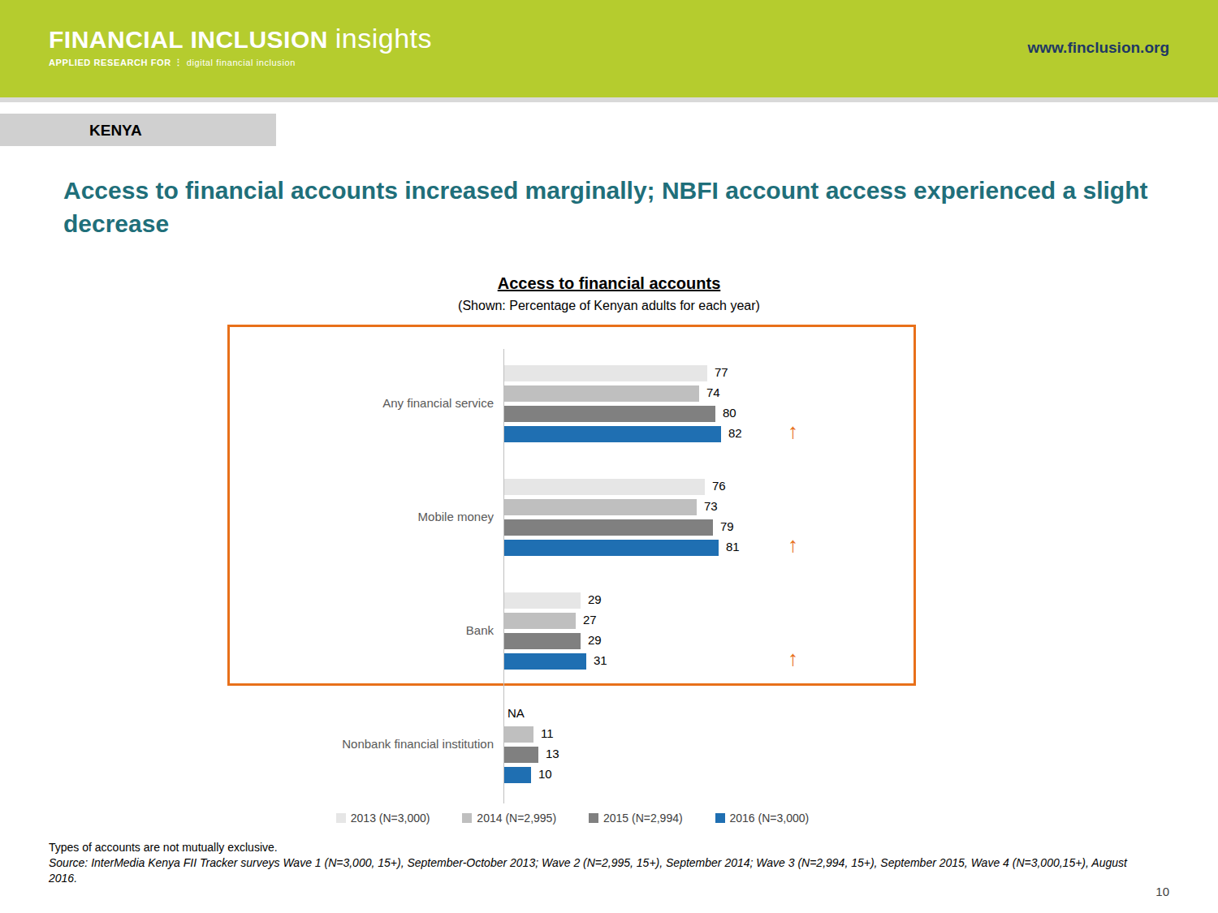FINANCIAL INCLUSION insights
APPLIED RESEARCH FOR ⋮ digital financial inclusion
www.finclusion.org
KENYA
Access to financial accounts increased marginally; NBFI account access experienced a slight decrease
Access to financial accounts
(Shown: Percentage of Kenyan adults for each year)
Any financial service
77
74
80
82
↑
Mobile money
76
73
79
81
↑
Bank
29
27
29
31
↑
Nonbank financial institution
NA
11
13
10
2013 (N=3,000) 2014 (N=2,995) 2015 (N=2,994) 2016 (N=3,000)
Types of accounts are not mutually exclusive.
Source: InterMedia Kenya FII Tracker surveys Wave 1 (N=3,000, 15+), September-October 2013; Wave 2 (N=2,995, 15+), September 2014; Wave 3 (N=2,994, 15+), September 2015, Wave 4 (N=3,000,15+), August 2016.
10